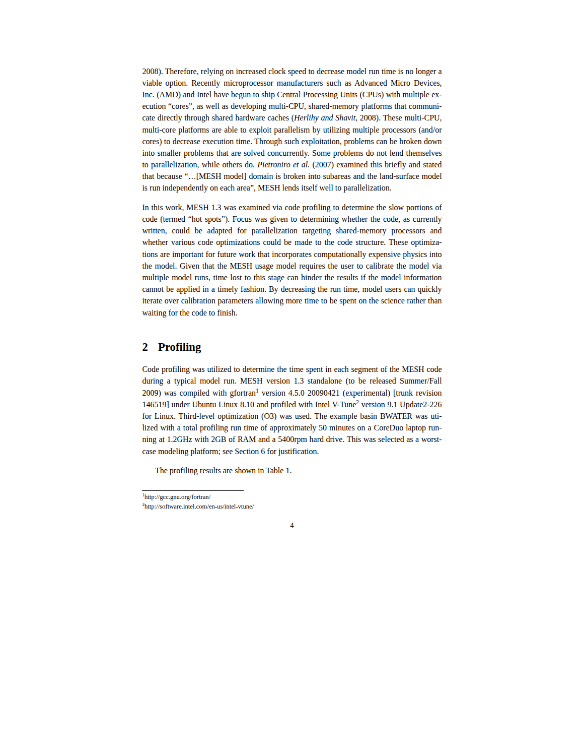2008). Therefore, relying on increased clock speed to decrease model run time is no longer a viable option. Recently microprocessor manufacturers such as Advanced Micro Devices, Inc. (AMD) and Intel have begun to ship Central Processing Units (CPUs) with multiple execution “cores”, as well as developing multi-CPU, shared-memory platforms that communicate directly through shared hardware caches (Herlihy and Shavit, 2008). These multi-CPU, multi-core platforms are able to exploit parallelism by utilizing multiple processors (and/or cores) to decrease execution time. Through such exploitation, problems can be broken down into smaller problems that are solved concurrently. Some problems do not lend themselves to parallelization, while others do. Pietroniro et al. (2007) examined this briefly and stated that because “…[MESH model] domain is broken into subareas and the land-surface model is run independently on each area”, MESH lends itself well to parallelization.
In this work, MESH 1.3 was examined via code profiling to determine the slow portions of code (termed “hot spots”). Focus was given to determining whether the code, as currently written, could be adapted for parallelization targeting shared-memory processors and whether various code optimizations could be made to the code structure. These optimizations are important for future work that incorporates computationally expensive physics into the model. Given that the MESH usage model requires the user to calibrate the model via multiple model runs, time lost to this stage can hinder the results if the model information cannot be applied in a timely fashion. By decreasing the run time, model users can quickly iterate over calibration parameters allowing more time to be spent on the science rather than waiting for the code to finish.
2 Profiling
Code profiling was utilized to determine the time spent in each segment of the MESH code during a typical model run. MESH version 1.3 standalone (to be released Summer/Fall 2009) was compiled with gfortran1 version 4.5.0 20090421 (experimental) [trunk revision 146519] under Ubuntu Linux 8.10 and profiled with Intel V-Tune2 version 9.1 Update2-226 for Linux. Third-level optimization (O3) was used. The example basin BWATER was utilized with a total profiling run time of approximately 50 minutes on a CoreDuo laptop running at 1.2GHz with 2GB of RAM and a 5400rpm hard drive. This was selected as a worst-case modeling platform; see Section 6 for justification.
The profiling results are shown in Table 1.
1http://gcc.gnu.org/fortran/
2http://software.intel.com/en-us/intel-vtune/
4